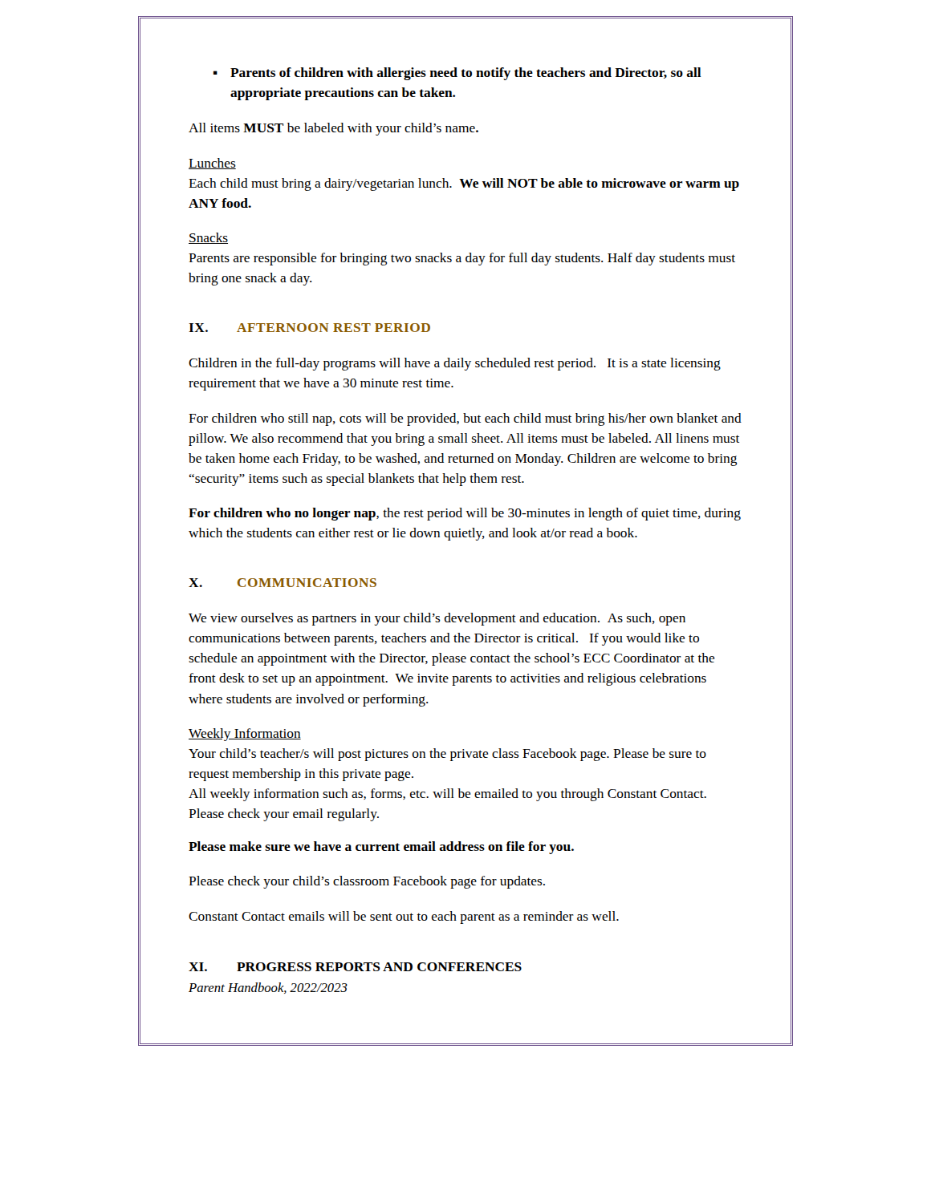Parents of children with allergies need to notify the teachers and Director, so all appropriate precautions can be taken.
All items MUST be labeled with your child’s name.
Lunches
Each child must bring a dairy/vegetarian lunch. We will NOT be able to microwave or warm up ANY food.
Snacks
Parents are responsible for bringing two snacks a day for full day students. Half day students must bring one snack a day.
IX. AFTERNOON REST PERIOD
Children in the full-day programs will have a daily scheduled rest period. It is a state licensing requirement that we have a 30 minute rest time.
For children who still nap, cots will be provided, but each child must bring his/her own blanket and pillow. We also recommend that you bring a small sheet. All items must be labeled. All linens must be taken home each Friday, to be washed, and returned on Monday. Children are welcome to bring “security” items such as special blankets that help them rest.
For children who no longer nap, the rest period will be 30-minutes in length of quiet time, during which the students can either rest or lie down quietly, and look at/or read a book.
X. COMMUNICATIONS
We view ourselves as partners in your child’s development and education. As such, open communications between parents, teachers and the Director is critical. If you would like to schedule an appointment with the Director, please contact the school’s ECC Coordinator at the front desk to set up an appointment. We invite parents to activities and religious celebrations where students are involved or performing.
Weekly Information
Your child’s teacher/s will post pictures on the private class Facebook page. Please be sure to request membership in this private page.
All weekly information such as, forms, etc. will be emailed to you through Constant Contact.
Please check your email regularly.
Please make sure we have a current email address on file for you.
Please check your child’s classroom Facebook page for updates.
Constant Contact emails will be sent out to each parent as a reminder as well.
XI. PROGRESS REPORTS AND CONFERENCES
Parent Handbook, 2022/2023